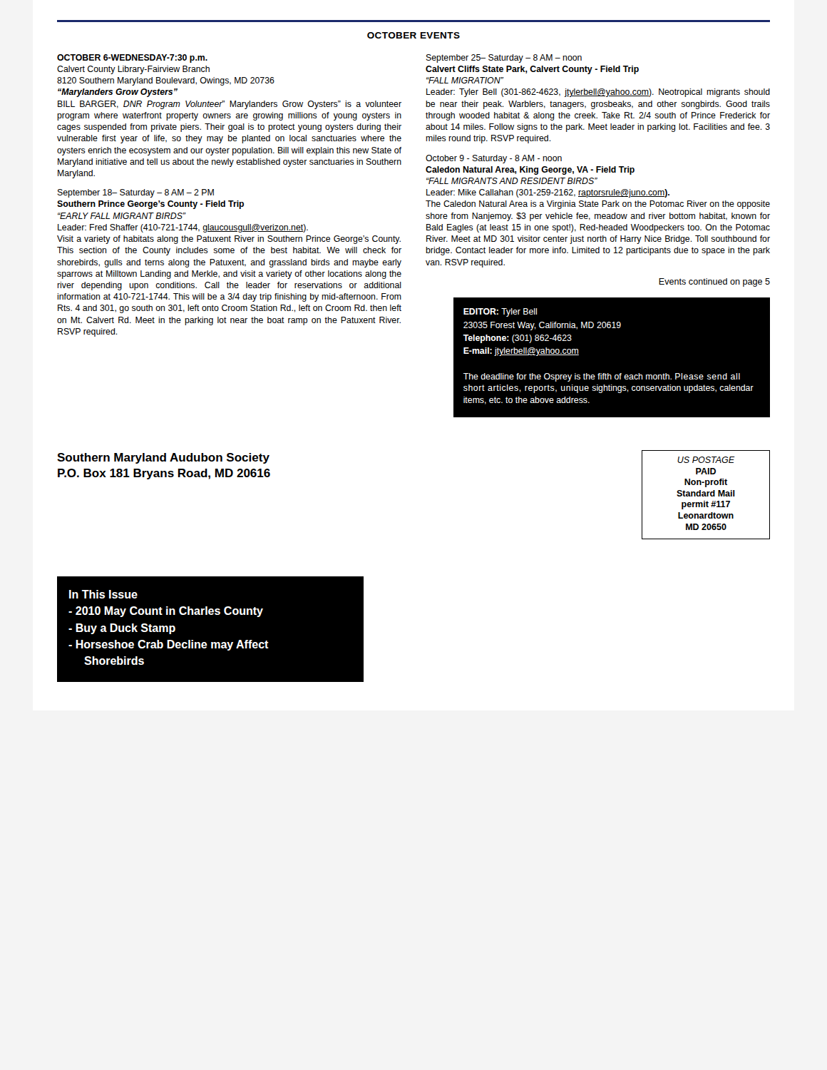OCTOBER EVENTS
OCTOBER 6-WEDNESDAY-7:30 p.m.
Calvert County Library-Fairview Branch
8120 Southern Maryland Boulevard, Owings, MD 20736
“Marylanders Grow Oysters”
BILL BARGER, DNR Program Volunteer” Marylanders Grow Oysters” is a volunteer program where waterfront property owners are growing millions of young oysters in cages suspended from private piers. Their goal is to protect young oysters during their vulnerable first year of life, so they may be planted on local sanctuaries where the oysters enrich the ecosystem and our oyster population. Bill will explain this new State of Maryland initiative and tell us about the newly established oyster sanctuaries in Southern Maryland.
September 18– Saturday – 8 AM – 2 PM
Southern Prince George’s County - Field Trip
“EARLY FALL MIGRANT BIRDS”
Leader: Fred Shaffer (410-721-1744, glaucousgull@verizon.net).
Visit a variety of habitats along the Patuxent River in Southern Prince George’s County. This section of the County includes some of the best habitat. We will check for shorebirds, gulls and terns along the Patuxent, and grassland birds and maybe early sparrows at Milltown Landing and Merkle, and visit a variety of other locations along the river depending upon conditions. Call the leader for reservations or additional information at 410-721-1744. This will be a 3/4 day trip finishing by mid-afternoon. From Rts. 4 and 301, go south on 301, left onto Croom Station Rd., left on Croom Rd. then left on Mt. Calvert Rd. Meet in the parking lot near the boat ramp on the Patuxent River. RSVP required.
September 25– Saturday – 8 AM – noon
Calvert Cliffs State Park, Calvert County - Field Trip
“FALL MIGRATION”
Leader: Tyler Bell (301-862-4623, jtylerbell@yahoo.com). Neotropical migrants should be near their peak. Warblers, tanagers, grosbeaks, and other songbirds. Good trails through wooded habitat & along the creek. Take Rt. 2/4 south of Prince Frederick for about 14 miles. Follow signs to the park. Meet leader in parking lot. Facilities and fee. 3 miles round trip. RSVP required.
October 9 - Saturday - 8 AM - noon
Caledon Natural Area, King George, VA - Field Trip
“FALL MIGRANTS AND RESIDENT BIRDS”
Leader: Mike Callahan (301-259-2162, raptorsrule@juno.com).
The Caledon Natural Area is a Virginia State Park on the Potomac River on the opposite shore from Nanjemoy. $3 per vehicle fee, meadow and river bottom habitat, known for Bald Eagles (at least 15 in one spot!), Red-headed Woodpeckers too. On the Potomac River. Meet at MD 301 visitor center just north of Harry Nice Bridge. Toll southbound for bridge. Contact leader for more info. Limited to 12 participants due to space in the park van. RSVP required.
Events continued on page 5
EDITOR: Tyler Bell
23035 Forest Way, California, MD 20619
Telephone: (301) 862-4623
E-mail: jtylerbell@yahoo.com
The deadline for the Osprey is the fifth of each month. Please send all short articles, reports, unique sightings, conservation updates, calendar items, etc. to the above address.
Southern Maryland Audubon Society
P.O. Box 181 Bryans Road, MD 20616
US POSTAGE
PAID
Non-profit
Standard Mail
permit #117
Leonardtown
MD 20650
In This Issue
- 2010 May Count in Charles County
- Buy a Duck Stamp
- Horseshoe Crab Decline may Affect
Shorebirds